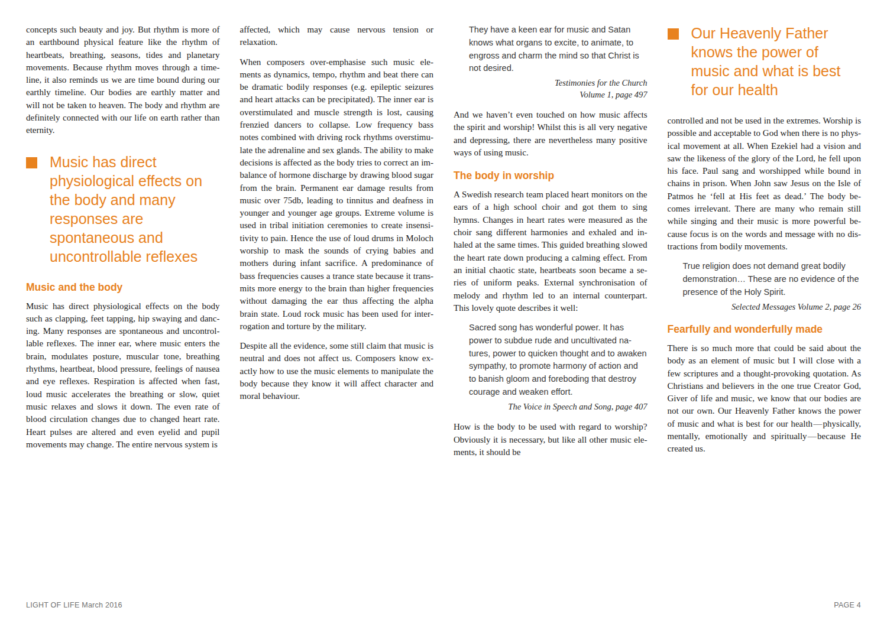concepts such beauty and joy. But rhythm is more of an earthbound physical feature like the rhythm of heartbeats, breathing, seasons, tides and planetary movements. Because rhythm moves through a timeline, it also reminds us we are time bound during our earthly timeline. Our bodies are earthly matter and will not be taken to heaven. The body and rhythm are definitely connected with our life on earth rather than eternity.
Music has direct physiological effects on the body and many responses are spontaneous and uncontrollable reflexes
Music and the body
Music has direct physiological effects on the body such as clapping, feet tapping, hip swaying and dancing. Many responses are spontaneous and uncontrollable reflexes. The inner ear, where music enters the brain, modulates posture, muscular tone, breathing rhythms, heartbeat, blood pressure, feelings of nausea and eye reflexes. Respiration is affected when fast, loud music accelerates the breathing or slow, quiet music relaxes and slows it down. The even rate of blood circulation changes due to changed heart rate. Heart pulses are altered and even eyelid and pupil movements may change. The entire nervous system is
affected, which may cause nervous tension or relaxation.
When composers over-emphasise such music elements as dynamics, tempo, rhythm and beat there can be dramatic bodily responses (e.g. epileptic seizures and heart attacks can be precipitated). The inner ear is overstimulated and muscle strength is lost, causing frenzied dancers to collapse. Low frequency bass notes combined with driving rock rhythms overstimulate the adrenaline and sex glands. The ability to make decisions is affected as the body tries to correct an imbalance of hormone discharge by drawing blood sugar from the brain. Permanent ear damage results from music over 75db, leading to tinnitus and deafness in younger and younger age groups. Extreme volume is used in tribal initiation ceremonies to create insensitivity to pain. Hence the use of loud drums in Moloch worship to mask the sounds of crying babies and mothers during infant sacrifice. A predominance of bass frequencies causes a trance state because it transmits more energy to the brain than higher frequencies without damaging the ear thus affecting the alpha brain state. Loud rock music has been used for interrogation and torture by the military.
Despite all the evidence, some still claim that music is neutral and does not affect us. Composers know exactly how to use the music elements to manipulate the body because they know it will affect character and moral behaviour.
They have a keen ear for music and Satan knows what organs to excite, to animate, to engross and charm the mind so that Christ is not desired.
Testimonies for the Church
Volume 1, page 497
And we haven’t even touched on how music affects the spirit and worship! Whilst this is all very negative and depressing, there are nevertheless many positive ways of using music.
The body in worship
A Swedish research team placed heart monitors on the ears of a high school choir and got them to sing hymns. Changes in heart rates were measured as the choir sang different harmonies and exhaled and inhaled at the same times. This guided breathing slowed the heart rate down producing a calming effect. From an initial chaotic state, heartbeats soon became a series of uniform peaks. External synchronisation of melody and rhythm led to an internal counterpart. This lovely quote describes it well:
Sacred song has wonderful power. It has power to subdue rude and uncultivated natures, power to quicken thought and to awaken sympathy, to promote harmony of action and to banish gloom and foreboding that destroy courage and weaken effort.
The Voice in Speech and Song, page 407
How is the body to be used with regard to worship? Obviously it is necessary, but like all other music elements, it should be
Our Heavenly Father knows the power of music and what is best for our health
controlled and not be used in the extremes. Worship is possible and acceptable to God when there is no physical movement at all. When Ezekiel had a vision and saw the likeness of the glory of the Lord, he fell upon his face. Paul sang and worshipped while bound in chains in prison. When John saw Jesus on the Isle of Patmos he ‘fell at His feet as dead.’ The body becomes irrelevant. There are many who remain still while singing and their music is more powerful because focus is on the words and message with no distractions from bodily movements.
True religion does not demand great bodily demonstration… These are no evidence of the presence of the Holy Spirit.
Selected Messages Volume 2, page 26
Fearfully and wonderfully made
There is so much more that could be said about the body as an element of music but I will close with a few scriptures and a thought-provoking quotation. As Christians and believers in the one true Creator God, Giver of life and music, we know that our bodies are not our own. Our Heavenly Father knows the power of music and what is best for our health — physically, mentally, emotionally and spiritually — because He created us.
LIGHT OF LIFE March 2016
Page 4